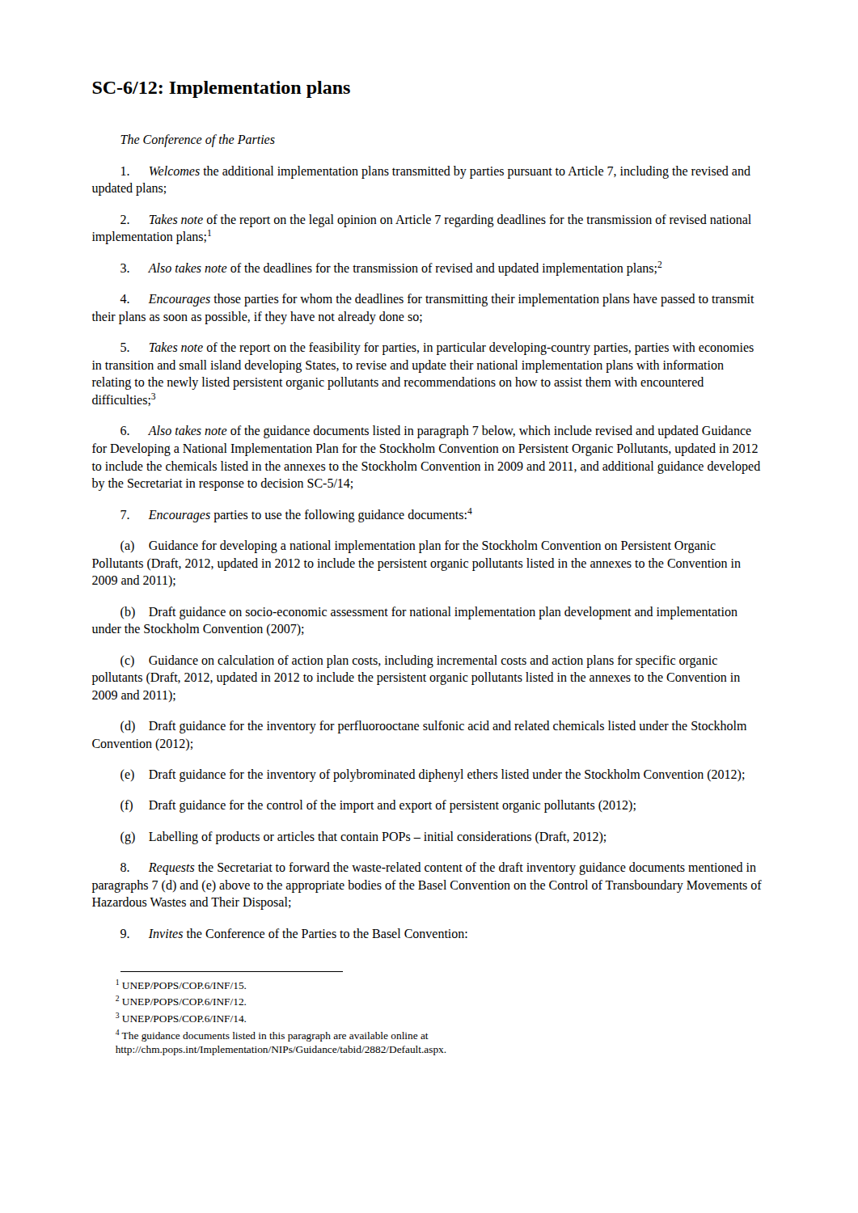SC-6/12: Implementation plans
The Conference of the Parties
1. Welcomes the additional implementation plans transmitted by parties pursuant to Article 7, including the revised and updated plans;
2. Takes note of the report on the legal opinion on Article 7 regarding deadlines for the transmission of revised national implementation plans;1
3. Also takes note of the deadlines for the transmission of revised and updated implementation plans;2
4. Encourages those parties for whom the deadlines for transmitting their implementation plans have passed to transmit their plans as soon as possible, if they have not already done so;
5. Takes note of the report on the feasibility for parties, in particular developing-country parties, parties with economies in transition and small island developing States, to revise and update their national implementation plans with information relating to the newly listed persistent organic pollutants and recommendations on how to assist them with encountered difficulties;3
6. Also takes note of the guidance documents listed in paragraph 7 below, which include revised and updated Guidance for Developing a National Implementation Plan for the Stockholm Convention on Persistent Organic Pollutants, updated in 2012 to include the chemicals listed in the annexes to the Stockholm Convention in 2009 and 2011, and additional guidance developed by the Secretariat in response to decision SC-5/14;
7. Encourages parties to use the following guidance documents:4
(a) Guidance for developing a national implementation plan for the Stockholm Convention on Persistent Organic Pollutants (Draft, 2012, updated in 2012 to include the persistent organic pollutants listed in the annexes to the Convention in 2009 and 2011);
(b) Draft guidance on socio-economic assessment for national implementation plan development and implementation under the Stockholm Convention (2007);
(c) Guidance on calculation of action plan costs, including incremental costs and action plans for specific organic pollutants (Draft, 2012, updated in 2012 to include the persistent organic pollutants listed in the annexes to the Convention in 2009 and 2011);
(d) Draft guidance for the inventory for perfluorooctane sulfonic acid and related chemicals listed under the Stockholm Convention (2012);
(e) Draft guidance for the inventory of polybrominated diphenyl ethers listed under the Stockholm Convention (2012);
(f) Draft guidance for the control of the import and export of persistent organic pollutants (2012);
(g) Labelling of products or articles that contain POPs – initial considerations (Draft, 2012);
8. Requests the Secretariat to forward the waste-related content of the draft inventory guidance documents mentioned in paragraphs 7 (d) and (e) above to the appropriate bodies of the Basel Convention on the Control of Transboundary Movements of Hazardous Wastes and Their Disposal;
9. Invites the Conference of the Parties to the Basel Convention:
1 UNEP/POPS/COP.6/INF/15.
2 UNEP/POPS/COP.6/INF/12.
3 UNEP/POPS/COP.6/INF/14.
4 The guidance documents listed in this paragraph are available online at
http://chm.pops.int/Implementation/NIPs/Guidance/tabid/2882/Default.aspx.